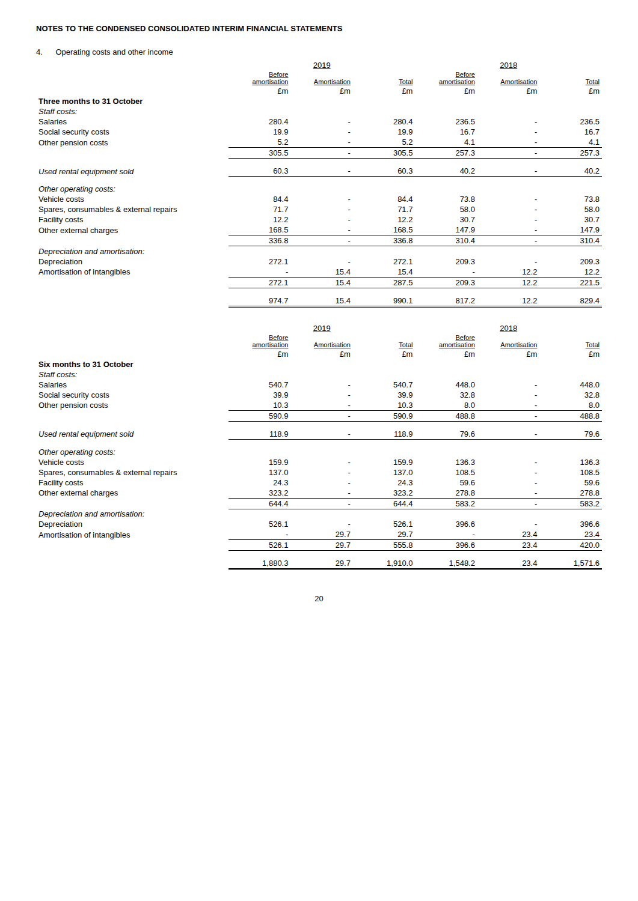NOTES TO THE CONDENSED CONSOLIDATED INTERIM FINANCIAL STATEMENTS
4. Operating costs and other income
| | 2019 | 2018 |
| | Before amortisation | Amortisation | Total | Before amortisation | Amortisation | Total |
| | £m | £m | £m | £m | £m | £m |
| Three months to 31 October | |
| Staff costs: | |
| Salaries | 280.4 | - | 280.4 | 236.5 | - | 236.5 |
| Social security costs | 19.9 | - | 19.9 | 16.7 | - | 16.7 |
| Other pension costs | 5.2 | - | 5.2 | 4.1 | - | 4.1 |
| | 305.5 | - | 305.5 | 257.3 | - | 257.3 |
| Used rental equipment sold | 60.3 | - | 60.3 | 40.2 | - | 40.2 |
| Other operating costs: | |
| Vehicle costs | 84.4 | - | 84.4 | 73.8 | - | 73.8 |
| Spares, consumables & external repairs | 71.7 | - | 71.7 | 58.0 | - | 58.0 |
| Facility costs | 12.2 | - | 12.2 | 30.7 | - | 30.7 |
| Other external charges | 168.5 | - | 168.5 | 147.9 | - | 147.9 |
| | 336.8 | - | 336.8 | 310.4 | - | 310.4 |
| Depreciation and amortisation: | |
| Depreciation | 272.1 | - | 272.1 | 209.3 | - | 209.3 |
| Amortisation of intangibles | - | 15.4 | 15.4 | - | 12.2 | 12.2 |
| | 272.1 | 15.4 | 287.5 | 209.3 | 12.2 | 221.5 |
| | 974.7 | 15.4 | 990.1 | 817.2 | 12.2 | 829.4 |
| | 2019 | 2018 |
| | Before amortisation | Amortisation | Total | Before amortisation | Amortisation | Total |
| | £m | £m | £m | £m | £m | £m |
| Six months to 31 October | |
| Staff costs: | |
| Salaries | 540.7 | - | 540.7 | 448.0 | - | 448.0 |
| Social security costs | 39.9 | - | 39.9 | 32.8 | - | 32.8 |
| Other pension costs | 10.3 | - | 10.3 | 8.0 | - | 8.0 |
| | 590.9 | - | 590.9 | 488.8 | - | 488.8 |
| Used rental equipment sold | 118.9 | - | 118.9 | 79.6 | - | 79.6 |
| Other operating costs: | |
| Vehicle costs | 159.9 | - | 159.9 | 136.3 | - | 136.3 |
| Spares, consumables & external repairs | 137.0 | - | 137.0 | 108.5 | - | 108.5 |
| Facility costs | 24.3 | - | 24.3 | 59.6 | - | 59.6 |
| Other external charges | 323.2 | - | 323.2 | 278.8 | - | 278.8 |
| | 644.4 | - | 644.4 | 583.2 | - | 583.2 |
| Depreciation and amortisation: | |
| Depreciation | 526.1 | - | 526.1 | 396.6 | - | 396.6 |
| Amortisation of intangibles | - | 29.7 | 29.7 | - | 23.4 | 23.4 |
| | 526.1 | 29.7 | 555.8 | 396.6 | 23.4 | 420.0 |
| | 1,880.3 | 29.7 | 1,910.0 | 1,548.2 | 23.4 | 1,571.6 |
20